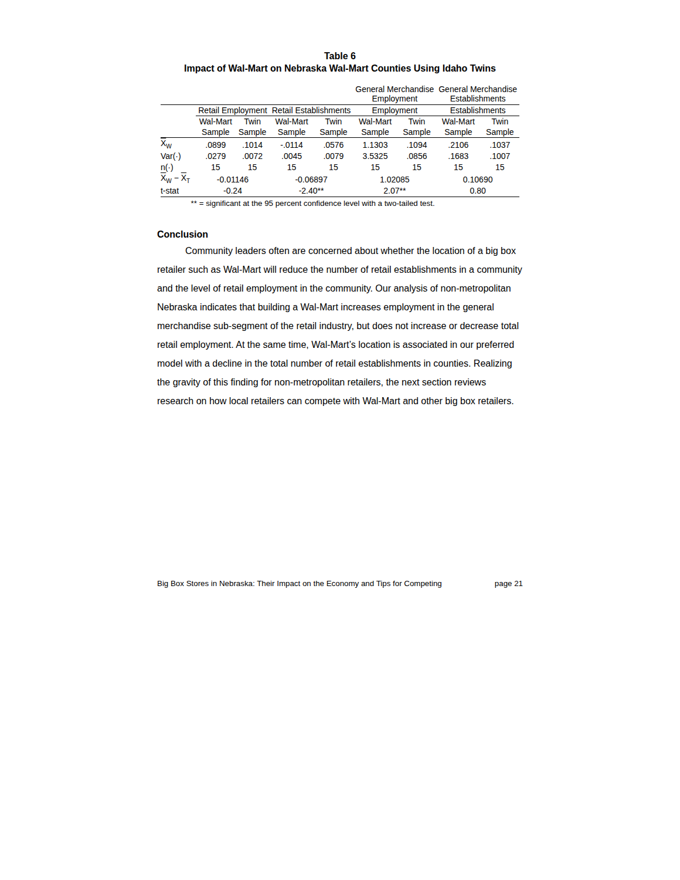Table 6 Impact of Wal-Mart on Nebraska Wal-Mart Counties Using Idaho Twins
| | | | General Merchandise Employment | General Merchandise Establishments |
| | Retail Employment | Retail Establishments | Employment | Establishments |
| | Wal-Mart | Twin | Wal-Mart | Twin | Wal-Mart | Twin | Wal-Mart | Twin |
| | Sample | Sample | Sample | Sample | Sample | Sample | Sample | Sample |
| X W | .0899 | .1014 | -.0114 | .0576 | 1.1303 | .1094 | .2106 | .1037 |
| Var(·) | .0279 | .0072 | .0045 | .0079 | 3.5325 | .0856 | .1683 | .1007 |
| n(·) | 15 | 15 | 15 | 15 | 15 | 15 | 15 | 15 |
| X W − X T | -0.01146 | -0.06897 | 1.02085 | 0.10690 |
| t-stat | -0.24 | -2.40** | 2.07** | 0.80 |
** = significant at the 95 percent confidence level with a two-tailed test.
Conclusion
Community leaders often are concerned about whether the location of a big box retailer such as Wal-Mart will reduce the number of retail establishments in a community and the level of retail employment in the community. Our analysis of non-metropolitan Nebraska indicates that building a Wal-Mart increases employment in the general merchandise sub-segment of the retail industry, but does not increase or decrease total retail employment. At the same time, Wal-Mart’s location is associated in our preferred model with a decline in the total number of retail establishments in counties. Realizing the gravity of this finding for non-metropolitan retailers, the next section reviews research on how local retailers can compete with Wal-Mart and other big box retailers.
Big Box Stores in Nebraska: Their Impact on the Economy and Tips for Competing
page 21